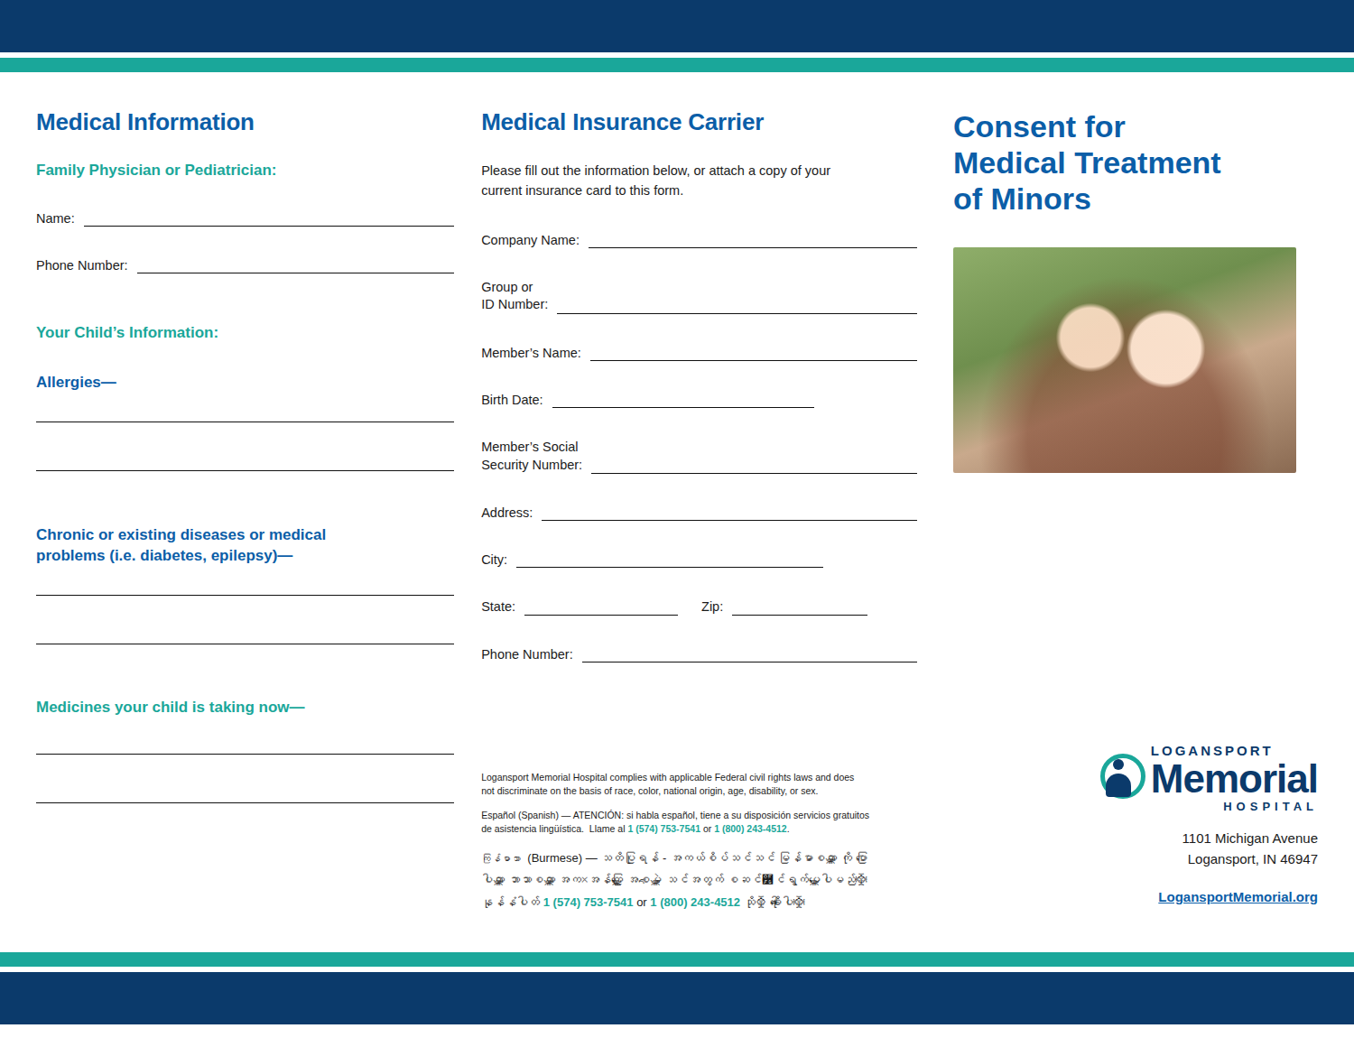Medical Information
Family Physician or Pediatrician:
Name:
Phone Number:
Your Child’s Information:
Allergies—
Chronic or existing diseases or medical
problems (i.e. diabetes, epilepsy)—
Medicines your child is taking now—
Medical Insurance Carrier
Please fill out the information below, or attach a copy of your current insurance card to this form.
Company Name:
Group or
ID Number:
Member’s Name:
Birth Date:
Member’s Social
Security Number:
Address:
City:
State: Zip:
Phone Number:
Logansport Memorial Hospital complies with applicable Federal civil rights laws and does not discriminate on the basis of race, color, national origin, age, disability, or sex.
Español (Spanish) — ATENCIÓN: si habla español, tiene a su disposición servicios gratuitos de asistencia lingüística. Llame al 1 (574) 753-7541 or 1 (800) 243-4512.
ကြန်မာသာ (Burmese) — သတိပြုရန် - အကယ်စိပ်သင်သင် မြန်မာစကာ࿆ ကို ပြောပါကာ࿆ ဘာသာစကာ࿆ အက྾အန်ကြေ࿆ အစྡမဲ࿆ သင်အတွက် စဆင်࿶ောင်ရွက်ပေ࿆ပါမည်࿇ နုန်နံပါတ် 1 (574) 753-7541 or 1 (800) 243-4512 သို࿅ ခေါྦိုပါ࿇
Consent for
Medical Treatment
of Minors
LOGANSPORT
Memorial
HOSPITAL
1101 Michigan Avenue
Logansport, IN 46947
LogansportMemorial.org